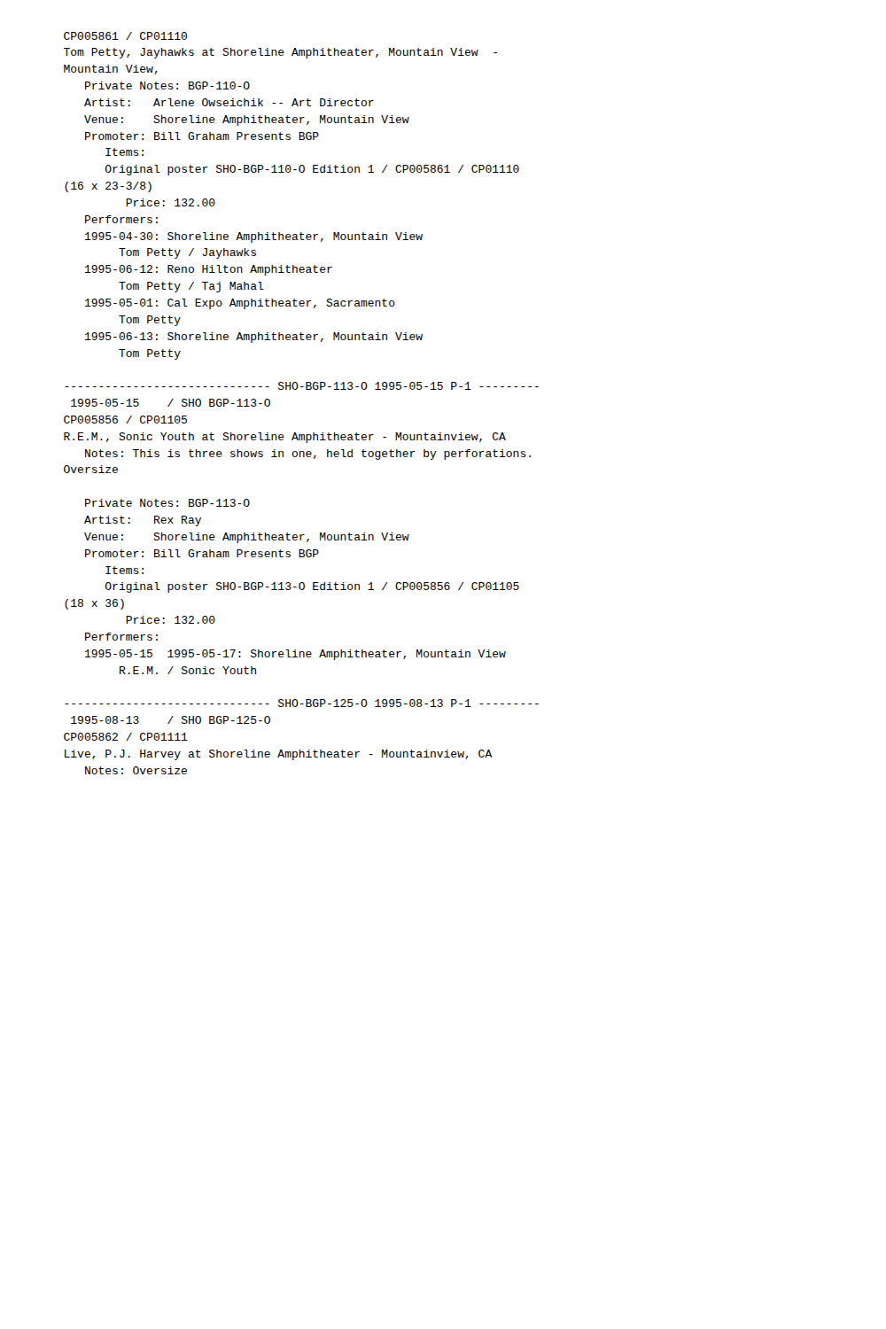CP005861 / CP01110
Tom Petty, Jayhawks at Shoreline Amphitheater, Mountain View  - 
Mountain View, 
   Private Notes: BGP-110-O
   Artist:   Arlene Owseichik -- Art Director
   Venue:    Shoreline Amphitheater, Mountain View
   Promoter: Bill Graham Presents BGP
      Items:
      Original poster SHO-BGP-110-O Edition 1 / CP005861 / CP01110 
(16 x 23-3/8)
         Price: 132.00
   Performers:
   1995-04-30: Shoreline Amphitheater, Mountain View
        Tom Petty / Jayhawks
   1995-06-12: Reno Hilton Amphitheater
        Tom Petty / Taj Mahal
   1995-05-01: Cal Expo Amphitheater, Sacramento
        Tom Petty
   1995-06-13: Shoreline Amphitheater, Mountain View
        Tom Petty

------------------------------ SHO-BGP-113-O 1995-05-15 P-1 ---------
 1995-05-15    / SHO BGP-113-O
CP005856 / CP01105
R.E.M., Sonic Youth at Shoreline Amphitheater - Mountainview, CA
   Notes: This is three shows in one, held together by perforations. 
Oversize

   Private Notes: BGP-113-O
   Artist:   Rex Ray
   Venue:    Shoreline Amphitheater, Mountain View
   Promoter: Bill Graham Presents BGP
      Items:
      Original poster SHO-BGP-113-O Edition 1 / CP005856 / CP01105 
(18 x 36)
         Price: 132.00
   Performers:
   1995-05-15  1995-05-17: Shoreline Amphitheater, Mountain View
        R.E.M. / Sonic Youth

------------------------------ SHO-BGP-125-O 1995-08-13 P-1 ---------
 1995-08-13    / SHO BGP-125-O
CP005862 / CP01111
Live, P.J. Harvey at Shoreline Amphitheater - Mountainview, CA
   Notes: Oversize